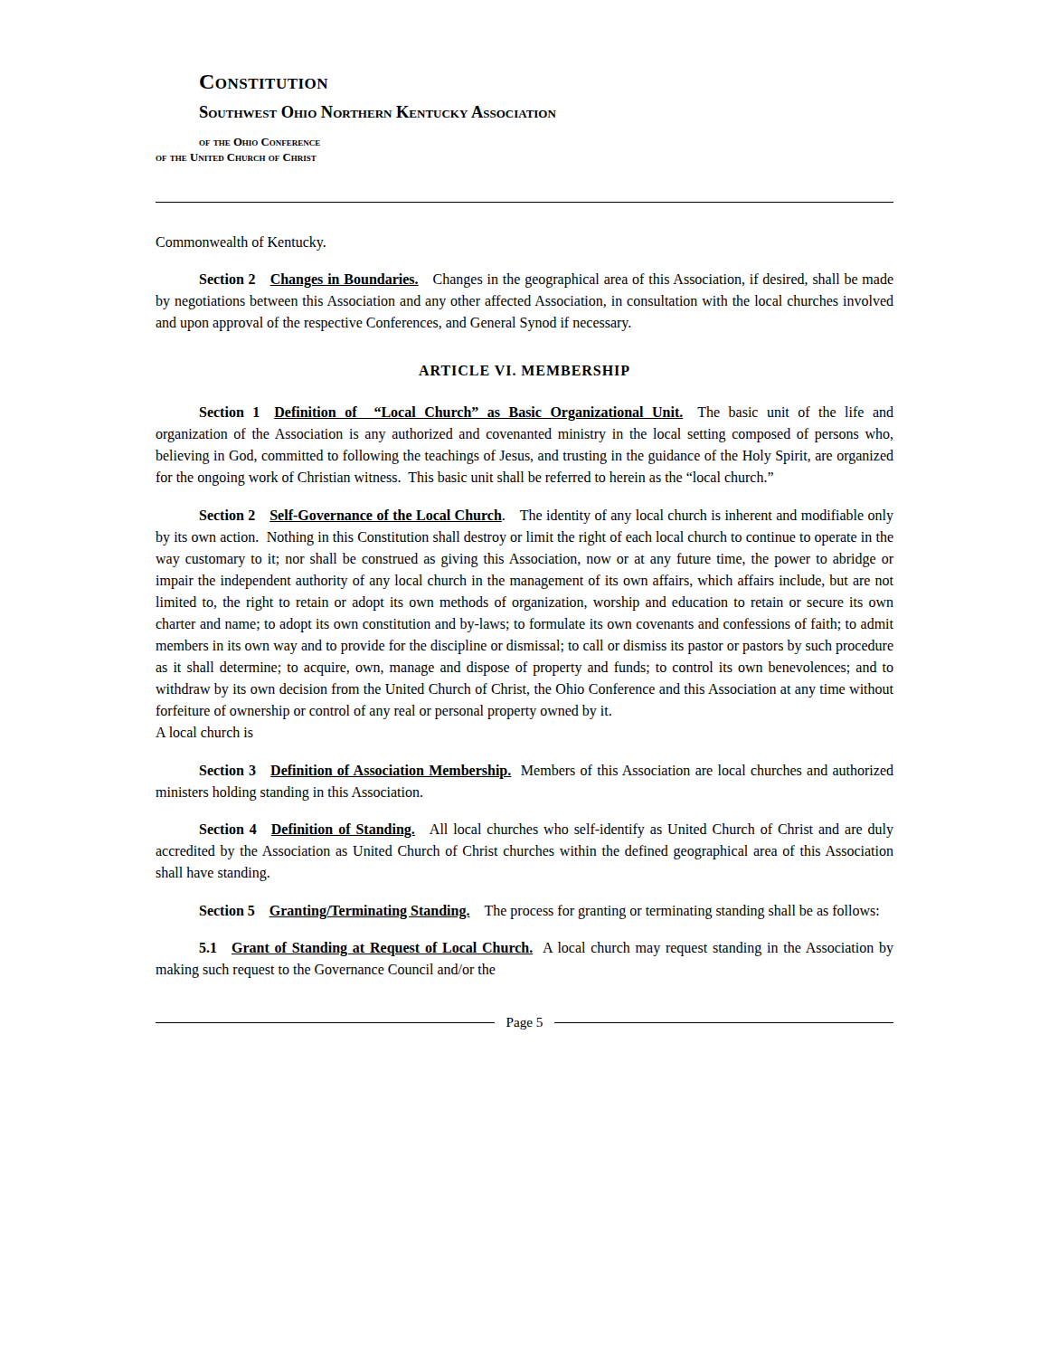Constitution
Southwest Ohio Northern Kentucky Association
of the Ohio Conference
of the United Church of Christ
Commonwealth of Kentucky.
Section 2 Changes in Boundaries. Changes in the geographical area of this Association, if desired, shall be made by negotiations between this Association and any other affected Association, in consultation with the local churches involved and upon approval of the respective Conferences, and General Synod if necessary.
ARTICLE VI. MEMBERSHIP
Section 1 Definition of “Local Church” as Basic Organizational Unit. The basic unit of the life and organization of the Association is any authorized and covenanted ministry in the local setting composed of persons who, believing in God, committed to following the teachings of Jesus, and trusting in the guidance of the Holy Spirit, are organized for the ongoing work of Christian witness. This basic unit shall be referred to herein as the “local church.”
Section 2 Self-Governance of the Local Church. The identity of any local church is inherent and modifiable only by its own action. Nothing in this Constitution shall destroy or limit the right of each local church to continue to operate in the way customary to it; nor shall be construed as giving this Association, now or at any future time, the power to abridge or impair the independent authority of any local church in the management of its own affairs, which affairs include, but are not limited to, the right to retain or adopt its own methods of organization, worship and education to retain or secure its own charter and name; to adopt its own constitution and by-laws; to formulate its own covenants and confessions of faith; to admit members in its own way and to provide for the discipline or dismissal; to call or dismiss its pastor or pastors by such procedure as it shall determine; to acquire, own, manage and dispose of property and funds; to control its own benevolences; and to withdraw by its own decision from the United Church of Christ, the Ohio Conference and this Association at any time without forfeiture of ownership or control of any real or personal property owned by it.
A local church is
Section 3 Definition of Association Membership. Members of this Association are local churches and authorized ministers holding standing in this Association.
Section 4 Definition of Standing. All local churches who self-identify as United Church of Christ and are duly accredited by the Association as United Church of Christ churches within the defined geographical area of this Association shall have standing.
Section 5 Granting/Terminating Standing. The process for granting or terminating standing shall be as follows:
5.1 Grant of Standing at Request of Local Church. A local church may request standing in the Association by making such request to the Governance Council and/or the
Page 5